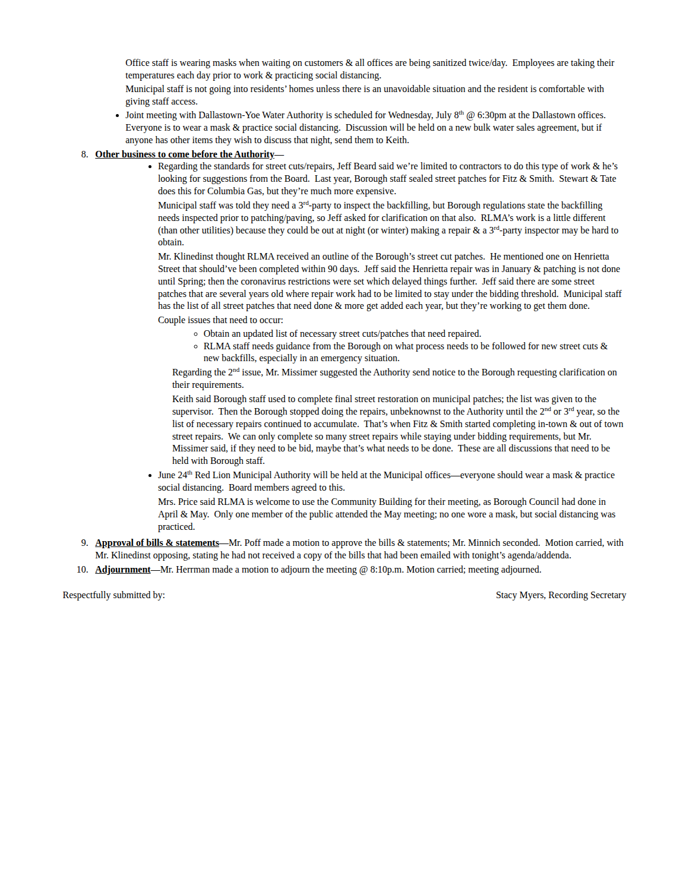Office staff is wearing masks when waiting on customers & all offices are being sanitized twice/day. Employees are taking their temperatures each day prior to work & practicing social distancing.
Municipal staff is not going into residents’ homes unless there is an unavoidable situation and the resident is comfortable with giving staff access.
Joint meeting with Dallastown-Yoe Water Authority is scheduled for Wednesday, July 8th @ 6:30pm at the Dallastown offices. Everyone is to wear a mask & practice social distancing. Discussion will be held on a new bulk water sales agreement, but if anyone has other items they wish to discuss that night, send them to Keith.
8. Other business to come before the Authority—
Regarding the standards for street cuts/repairs, Jeff Beard said we’re limited to contractors to do this type of work & he’s looking for suggestions from the Board. Last year, Borough staff sealed street patches for Fitz & Smith. Stewart & Tate does this for Columbia Gas, but they’re much more expensive.
Municipal staff was told they need a 3rd-party to inspect the backfilling, but Borough regulations state the backfilling needs inspected prior to patching/paving, so Jeff asked for clarification on that also. RLMA’s work is a little different (than other utilities) because they could be out at night (or winter) making a repair & a 3rd-party inspector may be hard to obtain.
Mr. Klinedinst thought RLMA received an outline of the Borough’s street cut patches. He mentioned one on Henrietta Street that should’ve been completed within 90 days. Jeff said the Henrietta repair was in January & patching is not done until Spring; then the coronavirus restrictions were set which delayed things further. Jeff said there are some street patches that are several years old where repair work had to be limited to stay under the bidding threshold. Municipal staff has the list of all street patches that need done & more get added each year, but they’re working to get them done.
Couple issues that need to occur:
Obtain an updated list of necessary street cuts/patches that need repaired.
RLMA staff needs guidance from the Borough on what process needs to be followed for new street cuts & new backfills, especially in an emergency situation.
Regarding the 2nd issue, Mr. Missimer suggested the Authority send notice to the Borough requesting clarification on their requirements.
Keith said Borough staff used to complete final street restoration on municipal patches; the list was given to the supervisor. Then the Borough stopped doing the repairs, unbeknownst to the Authority until the 2nd or 3rd year, so the list of necessary repairs continued to accumulate. That’s when Fitz & Smith started completing in-town & out of town street repairs. We can only complete so many street repairs while staying under bidding requirements, but Mr. Missimer said, if they need to be bid, maybe that’s what needs to be done. These are all discussions that need to be held with Borough staff.
June 24th Red Lion Municipal Authority will be held at the Municipal offices—everyone should wear a mask & practice social distancing. Board members agreed to this.
Mrs. Price said RLMA is welcome to use the Community Building for their meeting, as Borough Council had done in April & May. Only one member of the public attended the May meeting; no one wore a mask, but social distancing was practiced.
9. Approval of bills & statements—Mr. Poff made a motion to approve the bills & statements; Mr. Minnich seconded. Motion carried, with Mr. Klinedinst opposing, stating he had not received a copy of the bills that had been emailed with tonight’s agenda/addenda.
10. Adjournment—Mr. Herrman made a motion to adjourn the meeting @ 8:10p.m. Motion carried; meeting adjourned.
Respectfully submitted by: Stacy Myers, Recording Secretary